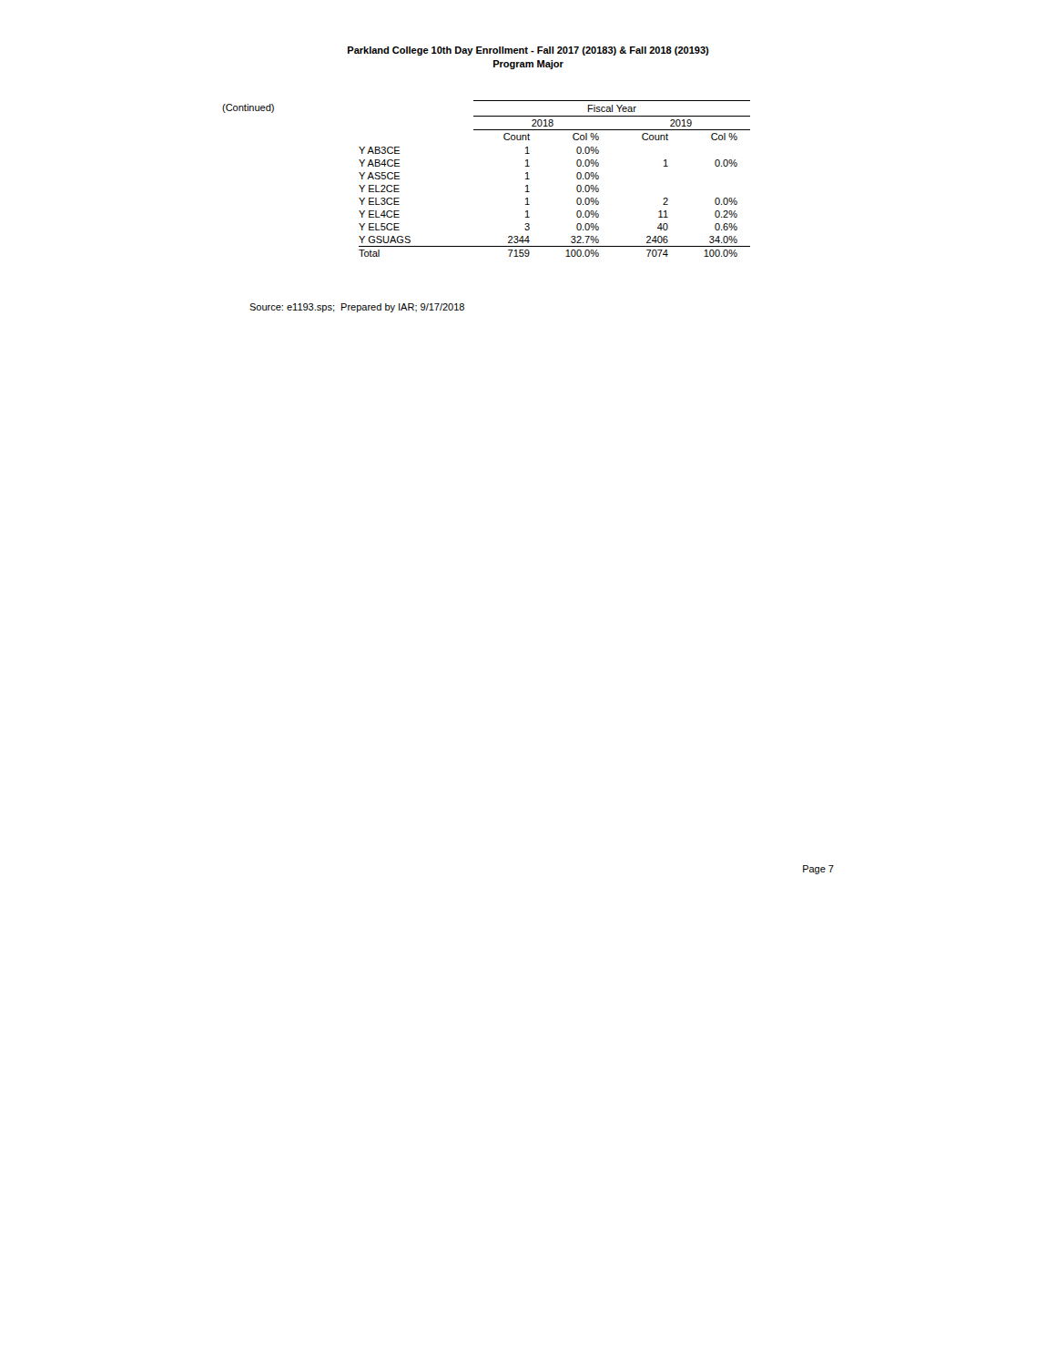Parkland College 10th Day Enrollment - Fall 2017 (20183) & Fall 2018 (20193)
Program Major
(Continued)
| | Fiscal Year |
| --- | --- |
| | 2018 | 2019 |
| | Count | Col % | Count | Col % |
| Y AB3CE | 1 | 0.0% | | |
| Y AB4CE | 1 | 0.0% | 1 | 0.0% |
| Y AS5CE | 1 | 0.0% | | |
| Y EL2CE | 1 | 0.0% | | |
| Y EL3CE | 1 | 0.0% | 2 | 0.0% |
| Y EL4CE | 1 | 0.0% | 11 | 0.2% |
| Y EL5CE | 3 | 0.0% | 40 | 0.6% |
| Y GSUAGS | 2344 | 32.7% | 2406 | 34.0% |
| Total | 7159 | 100.0% | 7074 | 100.0% |
Source: e1193.sps; Prepared by IAR; 9/17/2018
Page 7